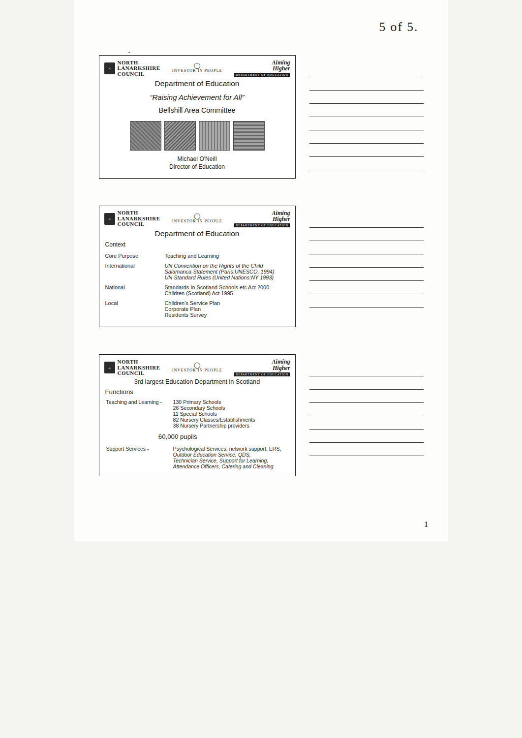5 of 5.
•
⚔
NORTH
LANARKSHIRE
COUNCIL
◯
INVESTOR IN PEOPLE
Aiming
Higher
DEPARTMENT OF EDUCATION
Department of Education
“Raising Achievement for All”
Bellshill Area Committee
Michael O'Neill
Director of Education
⚔
NORTH
LANARKSHIRE
COUNCIL
◯
INVESTOR IN PEOPLE
Aiming
Higher
DEPARTMENT OF EDUCATION
Department of Education
Context
| Core Purpose | Teaching and Learning |
| International | UN Convention on the Rights of the Child Salamanca Statement (Paris:UNESCO, 1994) UN Standard Rules (United Nations:NY 1993) |
| National | Standards In Scotland Schools etc Act 2000 Children (Scotland) Act 1995 |
| Local | Children's Service Plan Corporate Plan Residents Survey |
⚔
NORTH
LANARKSHIRE
COUNCIL
◯
INVESTOR IN PEOPLE
Aiming
Higher
DEPARTMENT OF EDUCATION
3rd largest Education Department in Scotland
Functions
| Teaching and Learning - | 130 Primary Schools 26 Secondary Schools 11 Special Schools 82 Nursery Classes/Establishments 38 Nursery Partnership providers |
60,000 pupils
| Support Services - | Psychological Services, network support, ERS, Outdoor Education Service, QDS, Technician Service, Support for Learning, Attendance Officers, Catering and Cleaning |
1